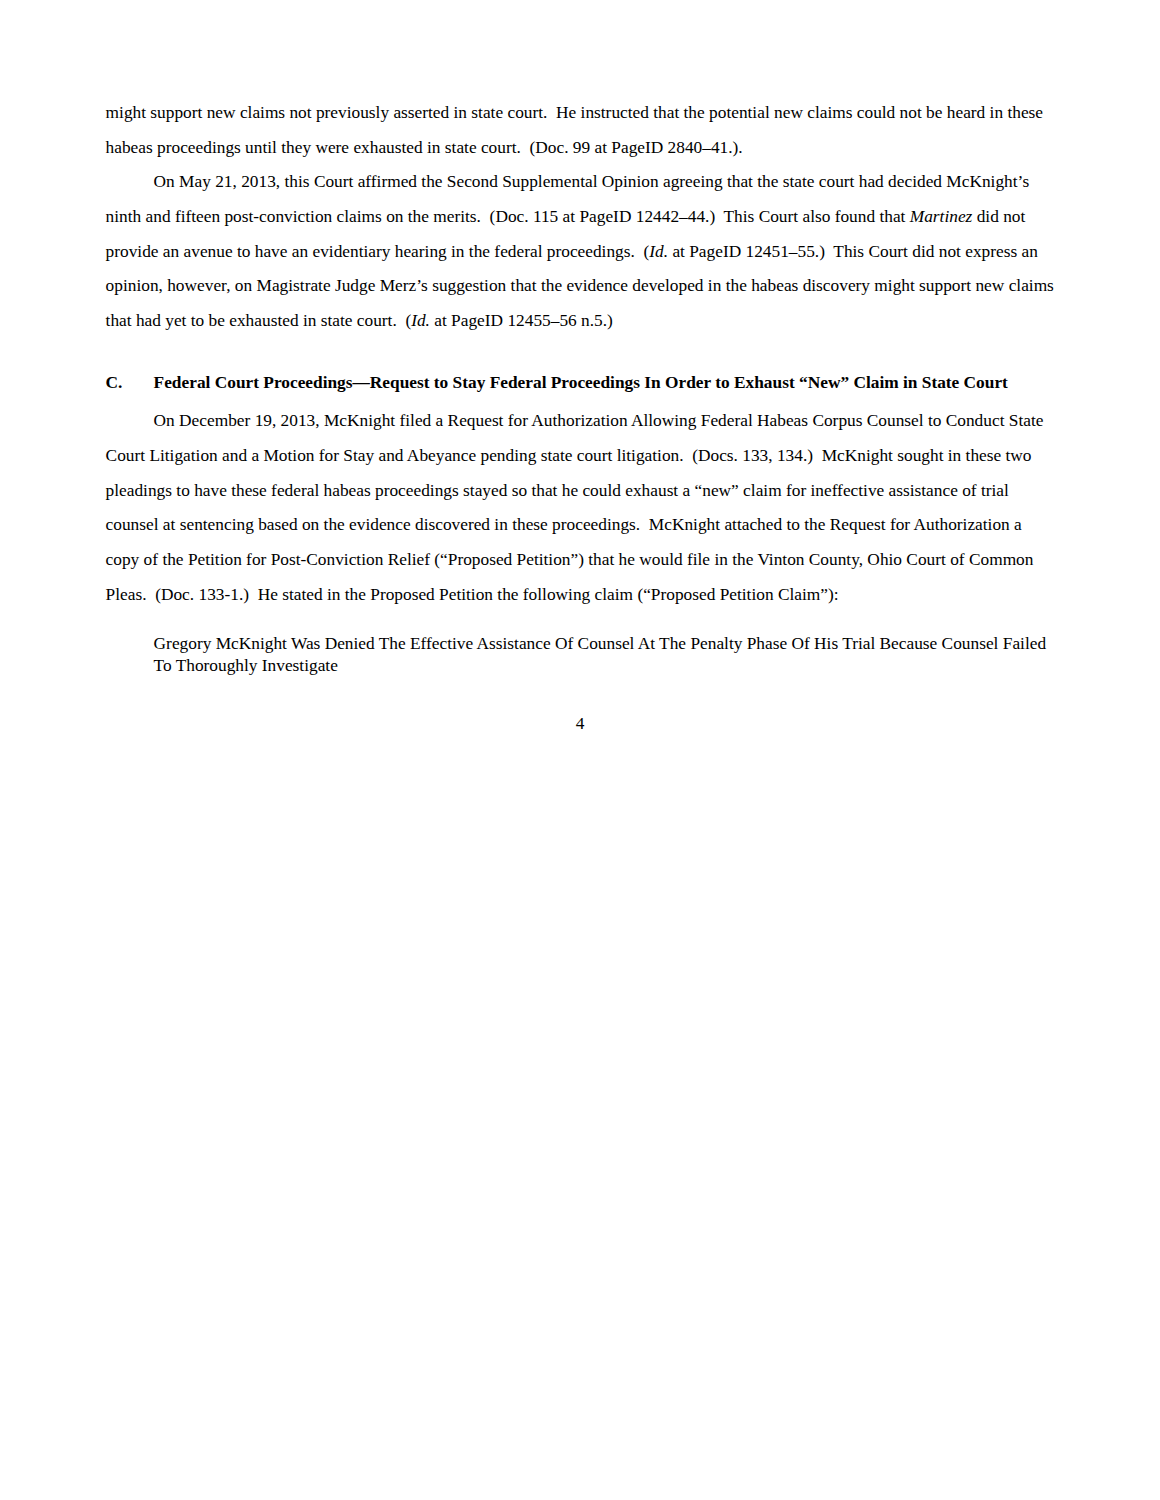might support new claims not previously asserted in state court. He instructed that the potential new claims could not be heard in these habeas proceedings until they were exhausted in state court. (Doc. 99 at PageID 2840–41.).
On May 21, 2013, this Court affirmed the Second Supplemental Opinion agreeing that the state court had decided McKnight’s ninth and fifteen post-conviction claims on the merits. (Doc. 115 at PageID 12442–44.) This Court also found that Martinez did not provide an avenue to have an evidentiary hearing in the federal proceedings. (Id. at PageID 12451–55.) This Court did not express an opinion, however, on Magistrate Judge Merz’s suggestion that the evidence developed in the habeas discovery might support new claims that had yet to be exhausted in state court. (Id. at PageID 12455–56 n.5.)
C.
Federal Court Proceedings—Request to Stay Federal Proceedings In Order to Exhaust “New” Claim in State Court
On December 19, 2013, McKnight filed a Request for Authorization Allowing Federal Habeas Corpus Counsel to Conduct State Court Litigation and a Motion for Stay and Abeyance pending state court litigation. (Docs. 133, 134.) McKnight sought in these two pleadings to have these federal habeas proceedings stayed so that he could exhaust a “new” claim for ineffective assistance of trial counsel at sentencing based on the evidence discovered in these proceedings. McKnight attached to the Request for Authorization a copy of the Petition for Post-Conviction Relief (“Proposed Petition”) that he would file in the Vinton County, Ohio Court of Common Pleas. (Doc. 133-1.) He stated in the Proposed Petition the following claim (“Proposed Petition Claim”):
Gregory McKnight Was Denied The Effective Assistance Of Counsel At The Penalty Phase Of His Trial Because Counsel Failed To Thoroughly Investigate
4